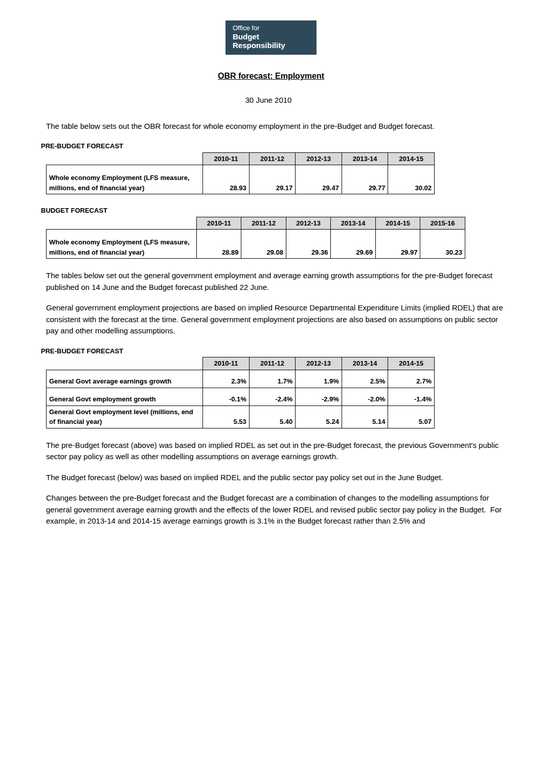Office for
Budget
Responsibility
OBR forecast: Employment
30 June 2010
The table below sets out the OBR forecast for whole economy employment in the pre-Budget and Budget forecast.
PRE-BUDGET FORECAST
| | 2010-11 | 2011-12 | 2012-13 | 2013-14 | 2014-15 |
| --- | --- | --- | --- | --- | --- |
| Whole economy Employment (LFS measure, millions, end of financial year) | 28.93 | 29.17 | 29.47 | 29.77 | 30.02 |
BUDGET FORECAST
| | 2010-11 | 2011-12 | 2012-13 | 2013-14 | 2014-15 | 2015-16 |
| --- | --- | --- | --- | --- | --- | --- |
| Whole economy Employment (LFS measure, millions, end of financial year) | 28.89 | 29.08 | 29.36 | 29.69 | 29.97 | 30.23 |
The tables below set out the general government employment and average earning growth assumptions for the pre-Budget forecast published on 14 June and the Budget forecast published 22 June.
General government employment projections are based on implied Resource Departmental Expenditure Limits (implied RDEL) that are consistent with the forecast at the time. General government employment projections are also based on assumptions on public sector pay and other modelling assumptions.
PRE-BUDGET FORECAST
| | 2010-11 | 2011-12 | 2012-13 | 2013-14 | 2014-15 |
| --- | --- | --- | --- | --- | --- |
| General Govt average earnings growth | 2.3% | 1.7% | 1.9% | 2.5% | 2.7% |
| General Govt employment growth | -0.1% | -2.4% | -2.9% | -2.0% | -1.4% |
| General Govt employment level (millions, end of financial year) | 5.53 | 5.40 | 5.24 | 5.14 | 5.07 |
The pre-Budget forecast (above) was based on implied RDEL as set out in the pre-Budget forecast, the previous Government's public sector pay policy as well as other modelling assumptions on average earnings growth.
The Budget forecast (below) was based on implied RDEL and the public sector pay policy set out in the June Budget.
Changes between the pre-Budget forecast and the Budget forecast are a combination of changes to the modelling assumptions for general government average earning growth and the effects of the lower RDEL and revised public sector pay policy in the Budget. For example, in 2013-14 and 2014-15 average earnings growth is 3.1% in the Budget forecast rather than 2.5% and